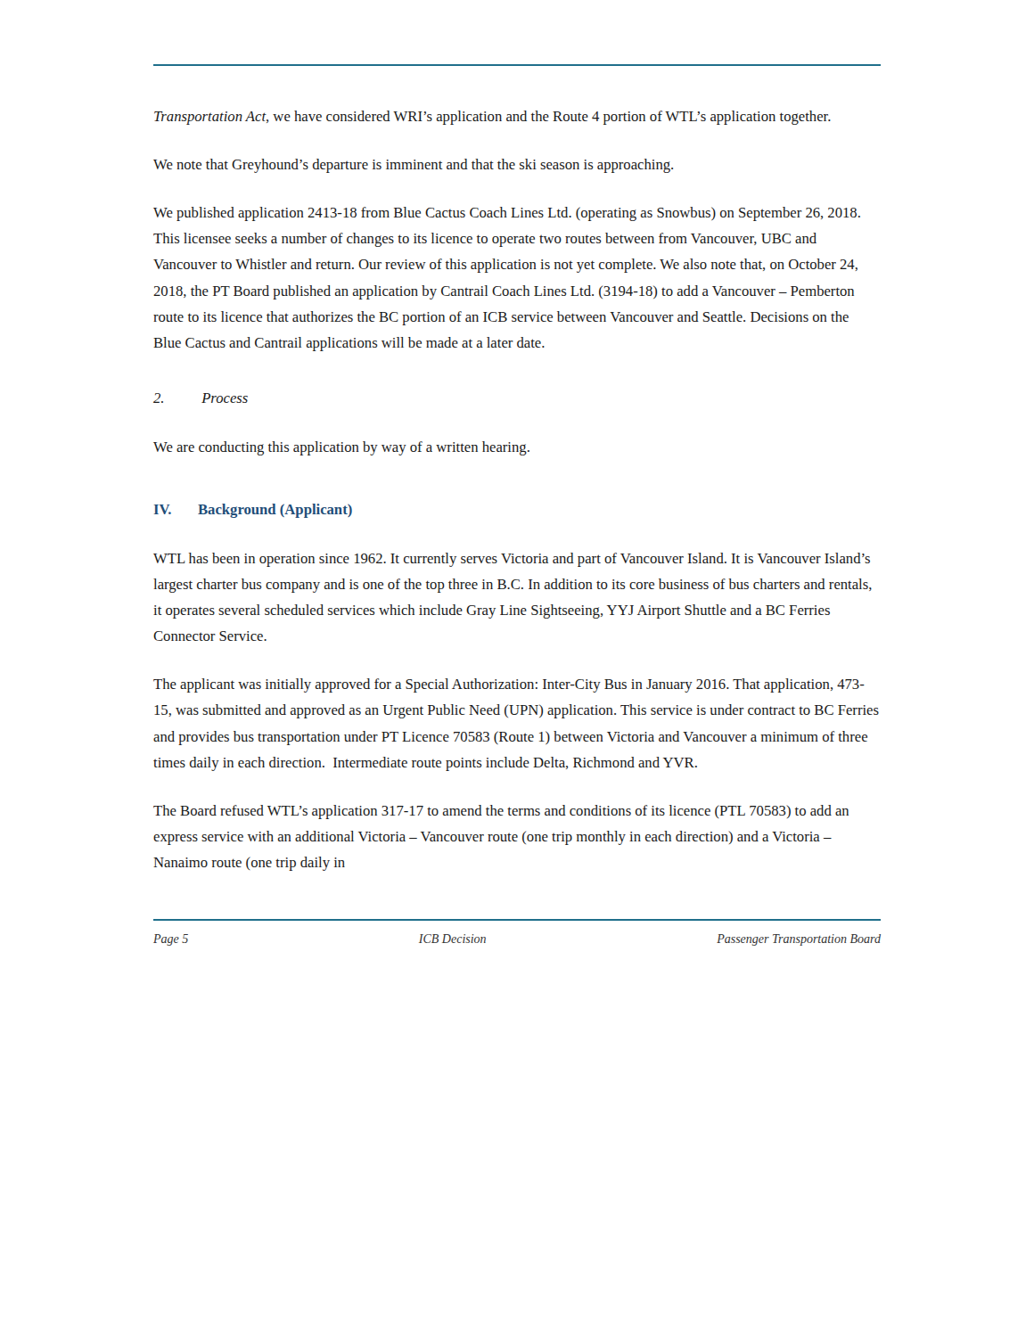Transportation Act, we have considered WRI’s application and the Route 4 portion of WTL’s application together.
We note that Greyhound’s departure is imminent and that the ski season is approaching.
We published application 2413-18 from Blue Cactus Coach Lines Ltd. (operating as Snowbus) on September 26, 2018. This licensee seeks a number of changes to its licence to operate two routes between from Vancouver, UBC and Vancouver to Whistler and return. Our review of this application is not yet complete. We also note that, on October 24, 2018, the PT Board published an application by Cantrail Coach Lines Ltd. (3194-18) to add a Vancouver – Pemberton route to its licence that authorizes the BC portion of an ICB service between Vancouver and Seattle. Decisions on the Blue Cactus and Cantrail applications will be made at a later date.
2. Process
We are conducting this application by way of a written hearing.
IV. Background (Applicant)
WTL has been in operation since 1962. It currently serves Victoria and part of Vancouver Island. It is Vancouver Island’s largest charter bus company and is one of the top three in B.C. In addition to its core business of bus charters and rentals, it operates several scheduled services which include Gray Line Sightseeing, YYJ Airport Shuttle and a BC Ferries Connector Service.
The applicant was initially approved for a Special Authorization: Inter-City Bus in January 2016. That application, 473-15, was submitted and approved as an Urgent Public Need (UPN) application. This service is under contract to BC Ferries and provides bus transportation under PT Licence 70583 (Route 1) between Victoria and Vancouver a minimum of three times daily in each direction. Intermediate route points include Delta, Richmond and YVR.
The Board refused WTL’s application 317-17 to amend the terms and conditions of its licence (PTL 70583) to add an express service with an additional Victoria – Vancouver route (one trip monthly in each direction) and a Victoria – Nanaimo route (one trip daily in
Page 5 ICB Decision Passenger Transportation Board